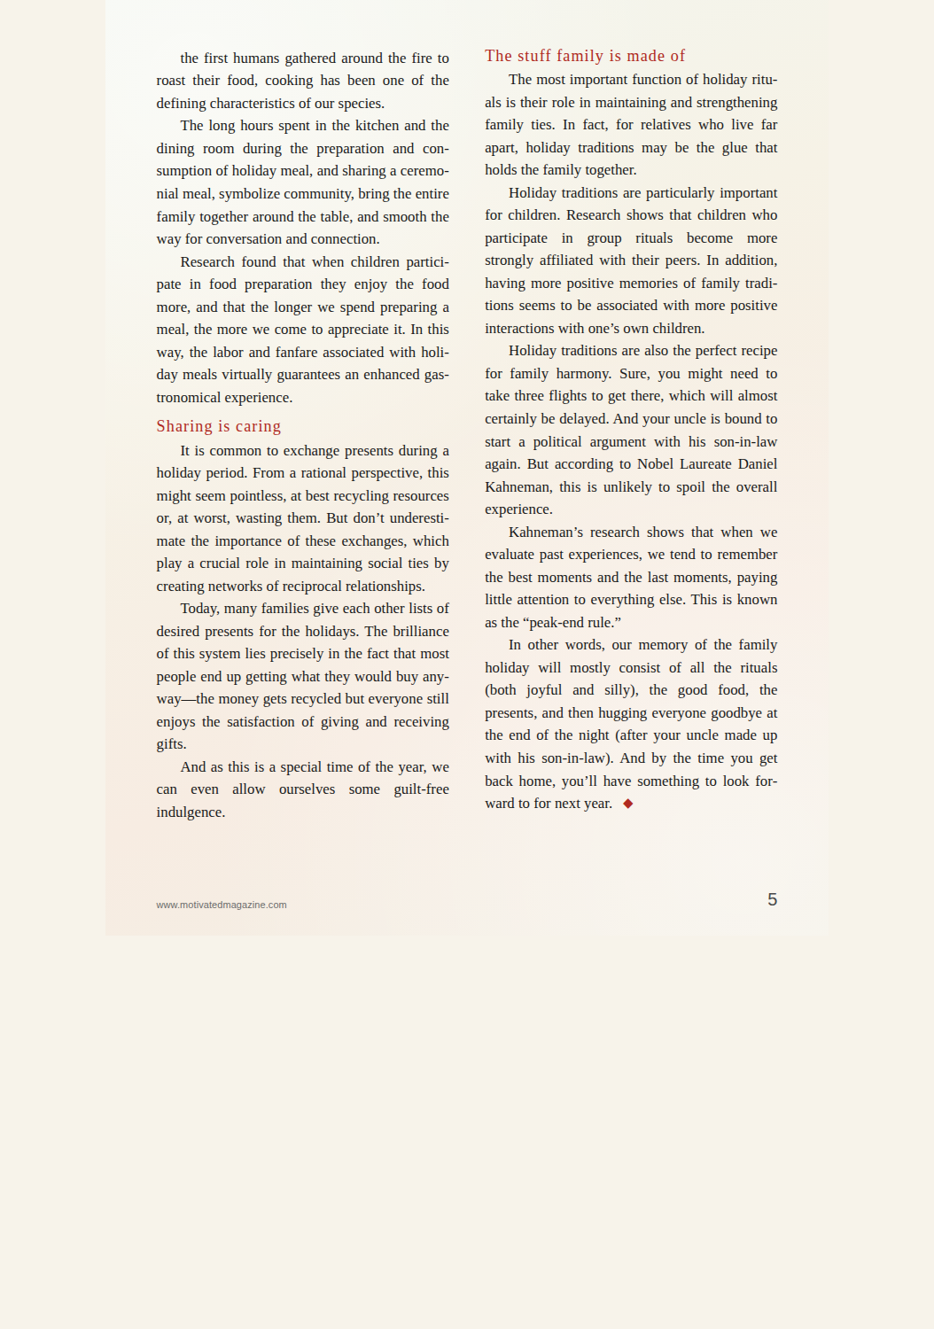the first humans gathered around the fire to roast their food, cooking has been one of the defining characteristics of our species.
The long hours spent in the kitchen and the dining room during the preparation and consumption of holiday meal, and sharing a ceremonial meal, symbolize community, bring the entire family together around the table, and smooth the way for conversation and connection.
Research found that when children participate in food preparation they enjoy the food more, and that the longer we spend preparing a meal, the more we come to appreciate it. In this way, the labor and fanfare associated with holiday meals virtually guarantees an enhanced gastronomical experience.
Sharing is caring
It is common to exchange presents during a holiday period. From a rational perspective, this might seem pointless, at best recycling resources or, at worst, wasting them. But don’t underestimate the importance of these exchanges, which play a crucial role in maintaining social ties by creating networks of reciprocal relationships.
Today, many families give each other lists of desired presents for the holidays. The brilliance of this system lies precisely in the fact that most people end up getting what they would buy anyway—the money gets recycled but everyone still enjoys the satisfaction of giving and receiving gifts.
And as this is a special time of the year, we can even allow ourselves some guilt-free indulgence.
The stuff family is made of
The most important function of holiday rituals is their role in maintaining and strengthening family ties. In fact, for relatives who live far apart, holiday traditions may be the glue that holds the family together.
Holiday traditions are particularly important for children. Research shows that children who participate in group rituals become more strongly affiliated with their peers. In addition, having more positive memories of family traditions seems to be associated with more positive interactions with one’s own children.
Holiday traditions are also the perfect recipe for family harmony. Sure, you might need to take three flights to get there, which will almost certainly be delayed. And your uncle is bound to start a political argument with his son-in-law again. But according to Nobel Laureate Daniel Kahneman, this is unlikely to spoil the overall experience.
Kahneman’s research shows that when we evaluate past experiences, we tend to remember the best moments and the last moments, paying little attention to everything else. This is known as the “peak-end rule.”
In other words, our memory of the family holiday will mostly consist of all the rituals (both joyful and silly), the good food, the presents, and then hugging everyone goodbye at the end of the night (after your uncle made up with his son-in-law). And by the time you get back home, you’ll have something to look forward to for next year. ◆
www.motivatedmagazine.com 5